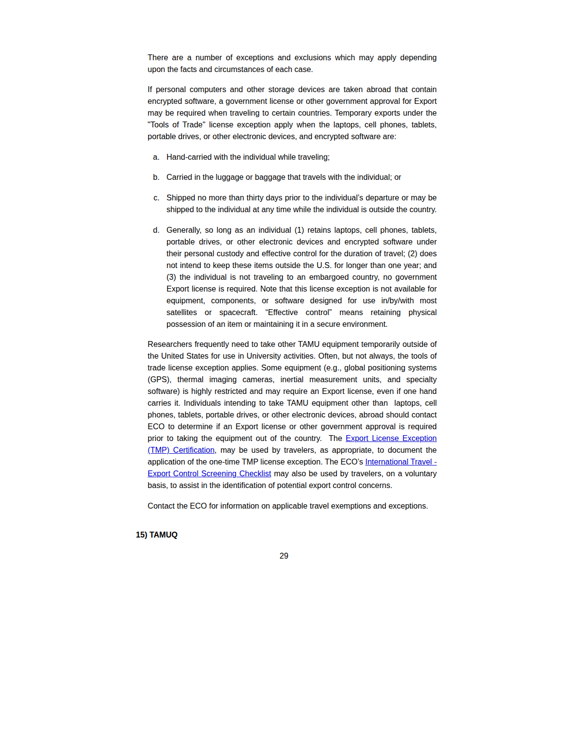There are a number of exceptions and exclusions which may apply depending upon the facts and circumstances of each case.
If personal computers and other storage devices are taken abroad that contain encrypted software, a government license or other government approval for Export may be required when traveling to certain countries. Temporary exports under the "Tools of Trade" license exception apply when the laptops, cell phones, tablets, portable drives, or other electronic devices, and encrypted software are:
Hand-carried with the individual while traveling;
Carried in the luggage or baggage that travels with the individual; or
Shipped no more than thirty days prior to the individual’s departure or may be shipped to the individual at any time while the individual is outside the country.
Generally, so long as an individual (1) retains laptops, cell phones, tablets, portable drives, or other electronic devices and encrypted software under their personal custody and effective control for the duration of travel; (2) does not intend to keep these items outside the U.S. for longer than one year; and (3) the individual is not traveling to an embargoed country, no government Export license is required. Note that this license exception is not available for equipment, components, or software designed for use in/by/with most satellites or spacecraft. “Effective control” means retaining physical possession of an item or maintaining it in a secure environment.
Researchers frequently need to take other TAMU equipment temporarily outside of the United States for use in University activities. Often, but not always, the tools of trade license exception applies. Some equipment (e.g., global positioning systems (GPS), thermal imaging cameras, inertial measurement units, and specialty software) is highly restricted and may require an Export license, even if one hand carries it. Individuals intending to take TAMU equipment other than laptops, cell phones, tablets, portable drives, or other electronic devices, abroad should contact ECO to determine if an Export license or other government approval is required prior to taking the equipment out of the country. The Export License Exception (TMP) Certification, may be used by travelers, as appropriate, to document the application of the one-time TMP license exception. The ECO’s International Travel - Export Control Screening Checklist may also be used by travelers, on a voluntary basis, to assist in the identification of potential export control concerns.
Contact the ECO for information on applicable travel exemptions and exceptions.
15) TAMUQ
29